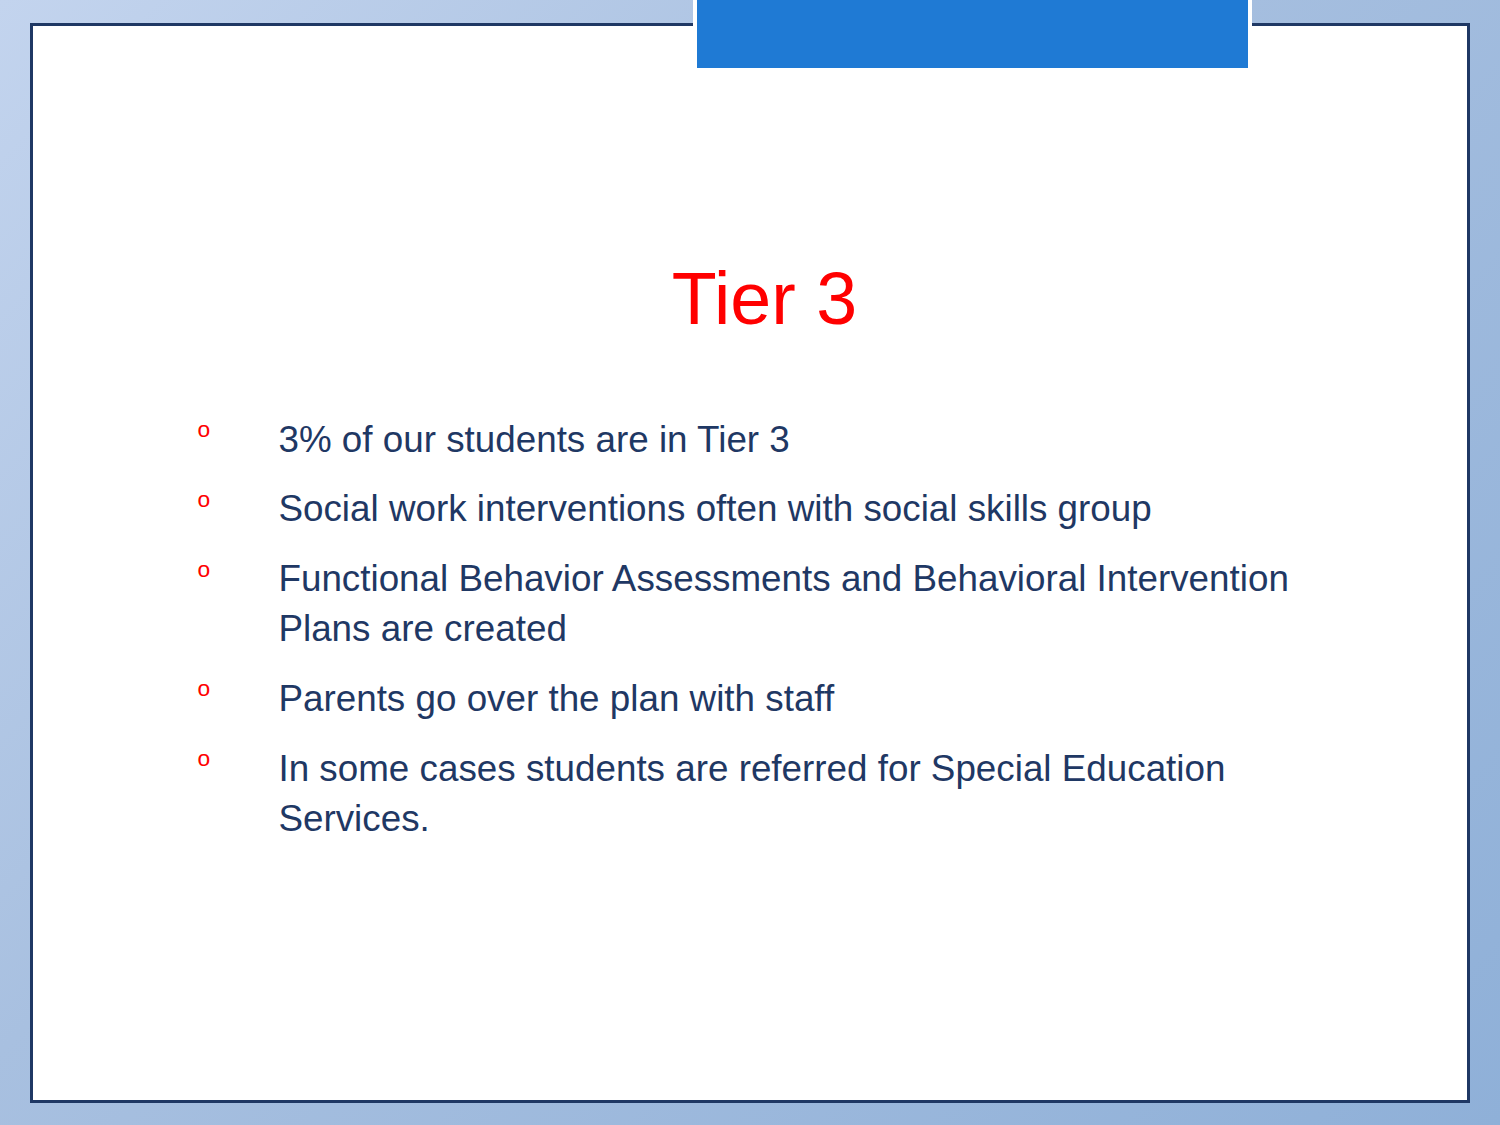Tier 3
3% of our students are in Tier 3
Social work interventions often with social skills group
Functional Behavior Assessments and Behavioral Intervention Plans are created
Parents go over the plan with staff
In some cases students are referred for Special Education Services.